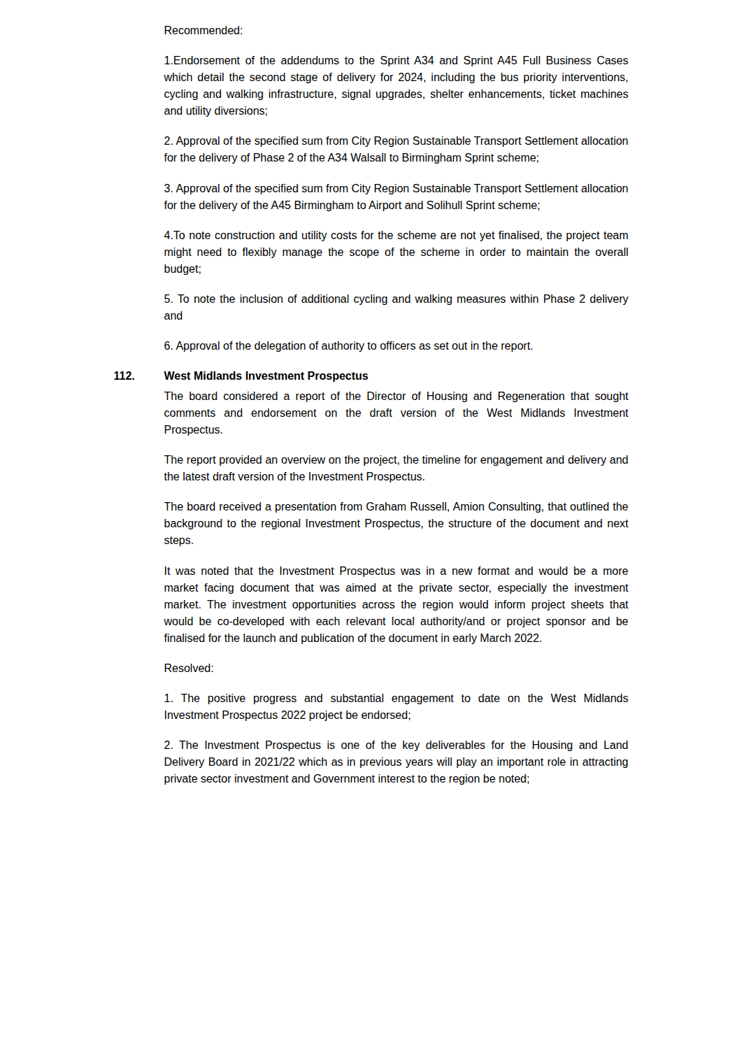Recommended:
1.Endorsement of the addendums to the Sprint A34 and Sprint A45 Full Business Cases which detail the second stage of delivery for 2024, including the bus priority interventions, cycling and walking infrastructure, signal upgrades, shelter enhancements, ticket machines and utility diversions;
2. Approval of the specified sum from City Region Sustainable Transport Settlement allocation for the delivery of Phase 2 of the A34 Walsall to Birmingham Sprint scheme;
3. Approval of the specified sum from City Region Sustainable Transport Settlement allocation for the delivery of the A45 Birmingham to Airport and Solihull Sprint scheme;
4.To note construction and utility costs for the scheme are not yet finalised, the project team might need to flexibly manage the scope of the scheme in order to maintain the overall budget;
5. To note the inclusion of additional cycling and walking measures within Phase 2 delivery and
6. Approval of the delegation of authority to officers as set out in the report.
112.
West Midlands Investment Prospectus
The board considered a report of the Director of Housing and Regeneration that sought comments and endorsement on the draft version of the West Midlands Investment Prospectus.
The report provided an overview on the project, the timeline for engagement and delivery and the latest draft version of the Investment Prospectus.
The board received a presentation from Graham Russell, Amion Consulting, that outlined the background to the regional Investment Prospectus, the structure of the document and next steps.
It was noted that the Investment Prospectus was in a new format and would be a more market facing document that was aimed at the private sector, especially the investment market. The investment opportunities across the region would inform project sheets that would be co-developed with each relevant local authority/and or project sponsor and be finalised for the launch and publication of the document in early March 2022.
Resolved:
1. The positive progress and substantial engagement to date on the West Midlands Investment Prospectus 2022 project be endorsed;
2. The Investment Prospectus is one of the key deliverables for the Housing and Land Delivery Board in 2021/22 which as in previous years will play an important role in attracting private sector investment and Government interest to the region be noted;